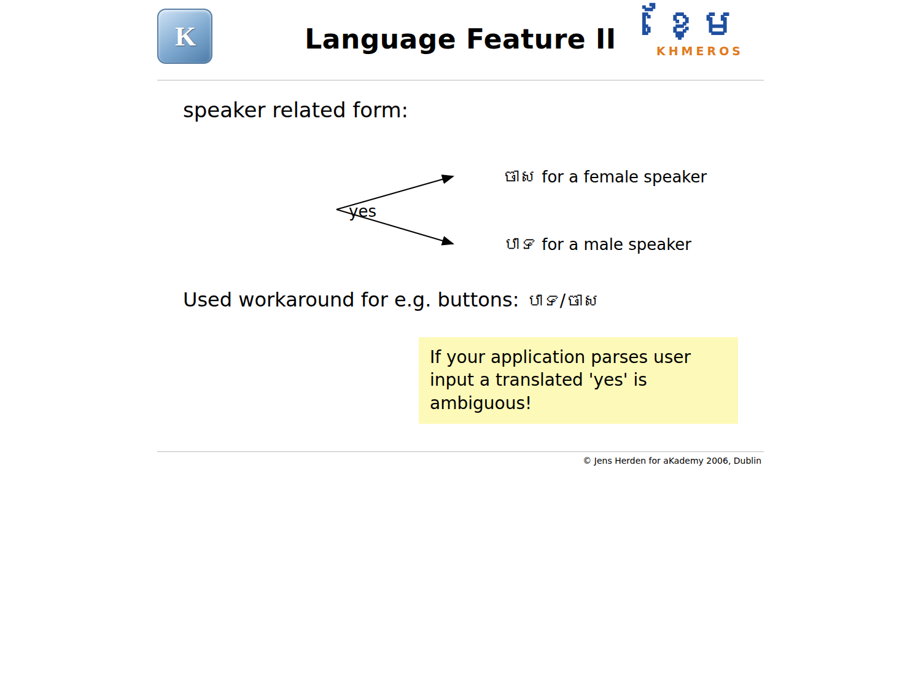K
Language Feature II
ខ្មែ
KHMEROS
speaker related form:
yes
ចាស for a female speaker
បាទ for a male speaker
Used workaround for e.g. buttons: បាទ/ចាស
If your application parses user input a translated 'yes' is ambiguous!
© Jens Herden for aKademy 2006, Dublin